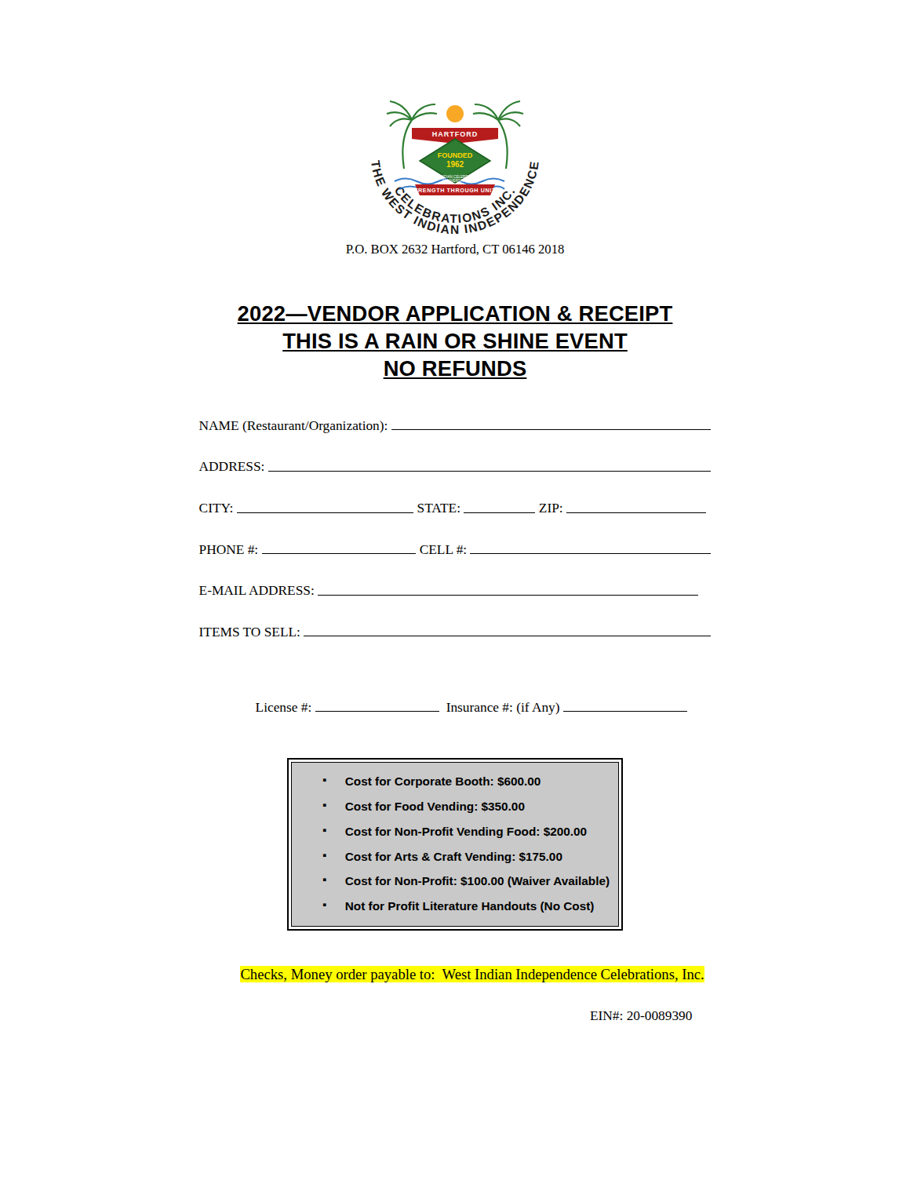THE WEST INDIAN INDEPENDENCE CELEBRATIONS INC.
HARTFORD FOUNDED 1962 WEST INDIAN CELEBRATIONS ANNIVERSARY STRENGTH THROUGH UNITY
P.O. BOX 2632 Hartford, CT 06146 2018
2022—VENDOR APPLICATION & RECEIPT
THIS IS A RAIN OR SHINE EVENT
NO REFUNDS
NAME (Restaurant/Organization):
ADDRESS:
CITY: STATE: ZIP:
PHONE #: CELL #:
E-MAIL ADDRESS:
ITEMS TO SELL:
License #: Insurance #: (if Any)
Cost for Corporate Booth: $600.00
Cost for Food Vending: $350.00
Cost for Non-Profit Vending Food: $200.00
Cost for Arts & Craft Vending: $175.00
Cost for Non-Profit: $100.00 (Waiver Available)
Not for Profit Literature Handouts (No Cost)
Checks, Money order payable to: West Indian Independence Celebrations, Inc.
EIN#: 20-0089390